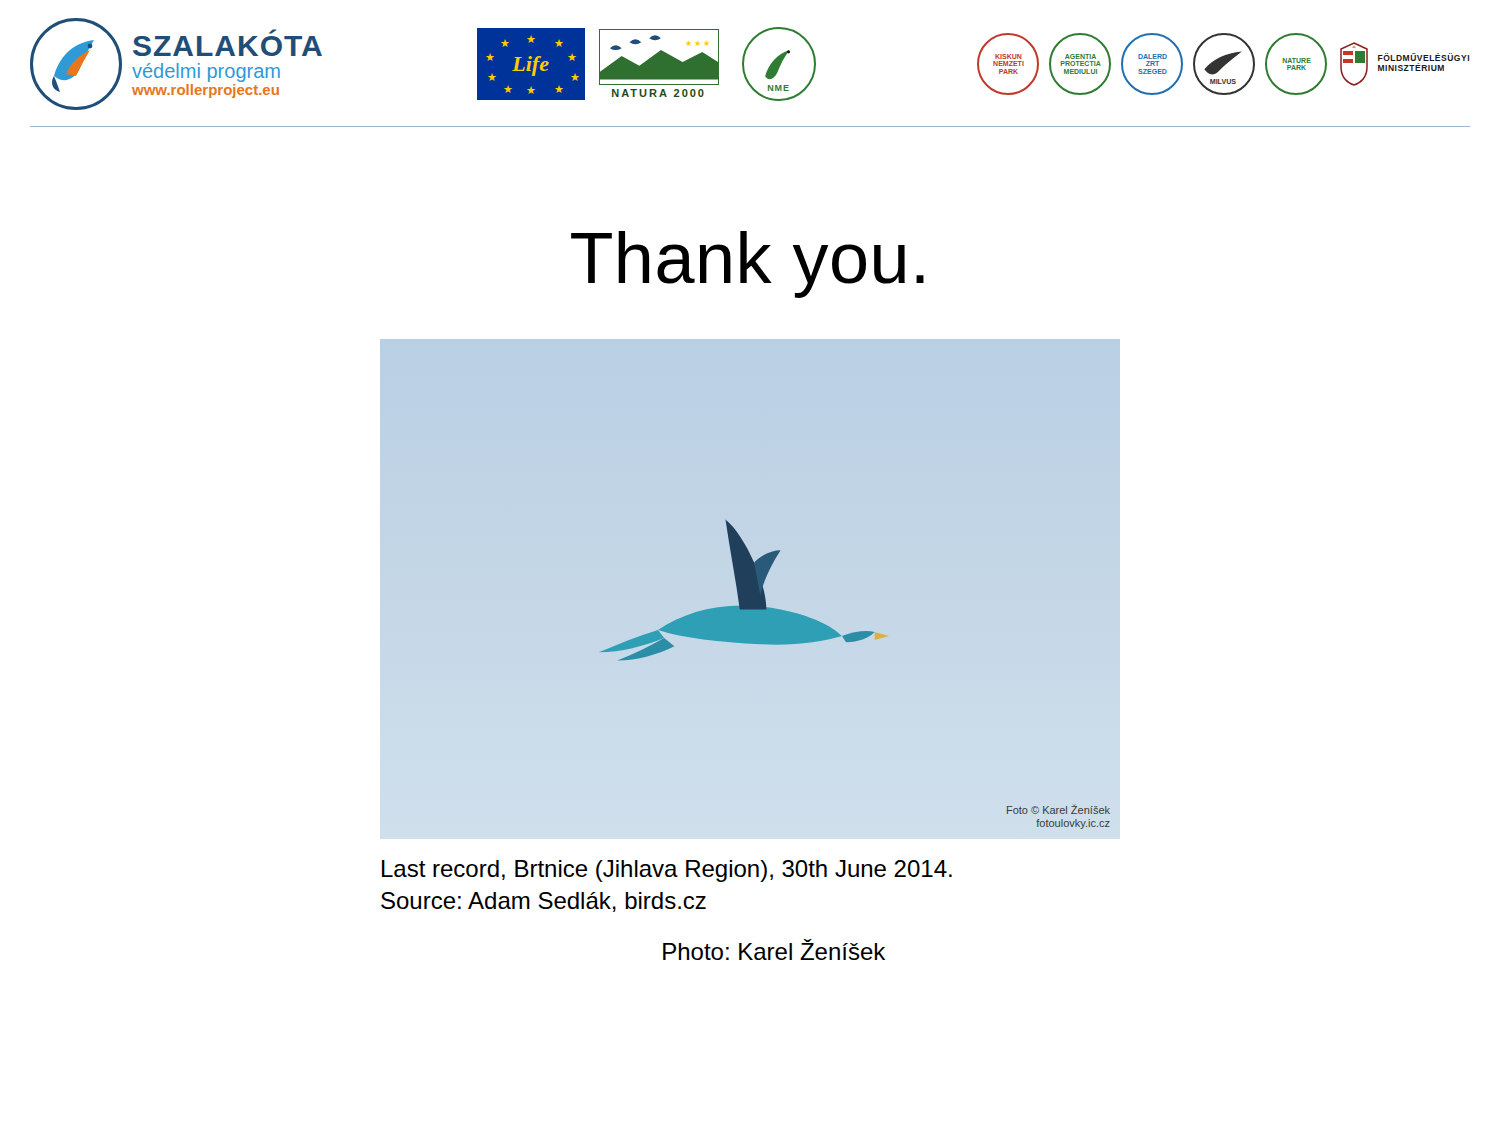SZALAKÓTA
védelmi program
www.rollerproject.eu
Life ★ ★ ★ ★ ★ ★ ★ ★ ★ ★
★ ★ ★
NATURA 2000
NME
KISKUN
NEMZETI
PARK
AGENTIA
PROTECTIA
MEDIULUI
DALERD
ZRT
SZEGED
MILVUS
NATURE
PARK
Földművelésügyi
Minisztérium
Thank you.
Foto © Karel Ženíšek
fotoulovky.ic.cz
Last record, Brtnice (Jihlava Region), 30th June 2014.
Source: Adam Sedlák, birds.cz Photo: Karel Ženíšek